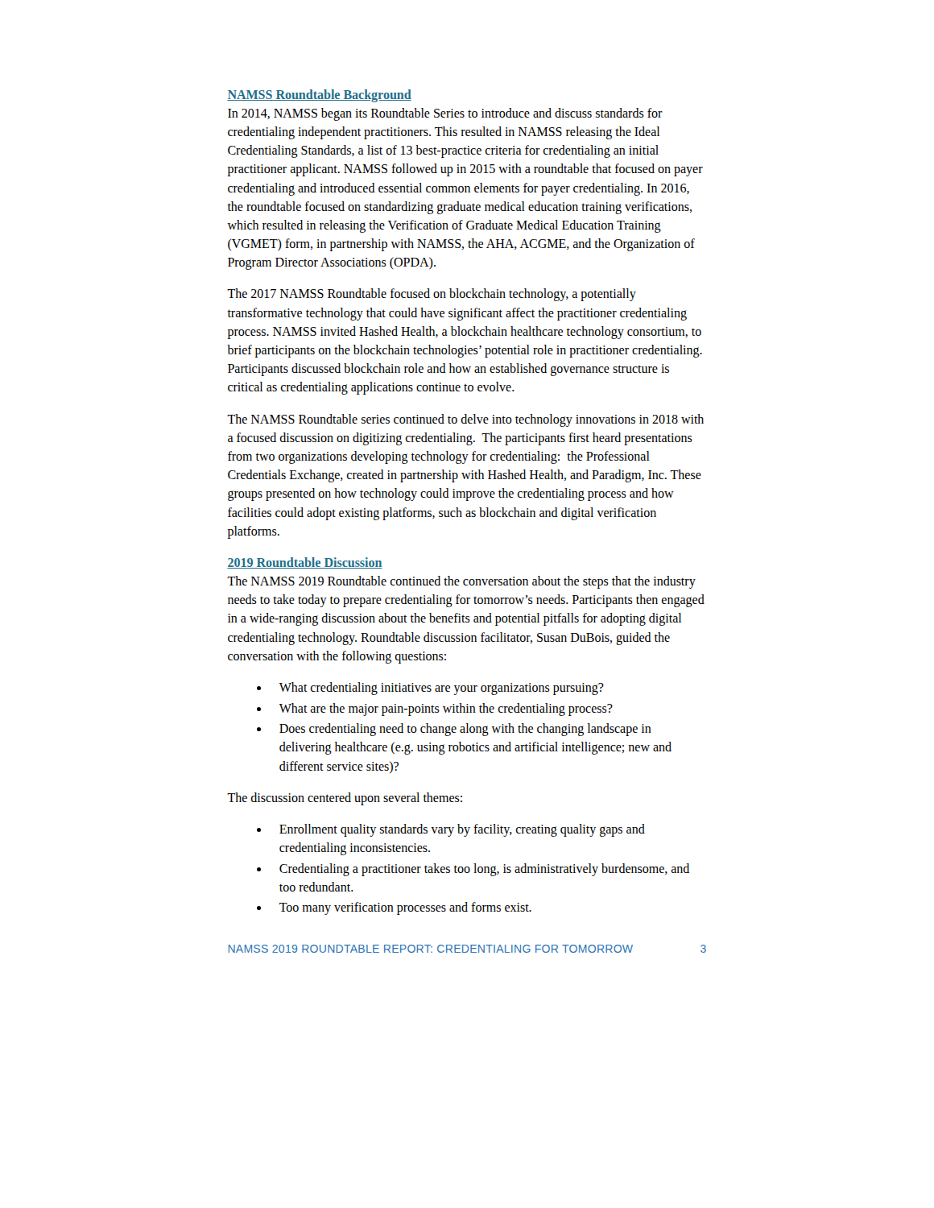NAMSS Roundtable Background
In 2014, NAMSS began its Roundtable Series to introduce and discuss standards for credentialing independent practitioners. This resulted in NAMSS releasing the Ideal Credentialing Standards, a list of 13 best-practice criteria for credentialing an initial practitioner applicant. NAMSS followed up in 2015 with a roundtable that focused on payer credentialing and introduced essential common elements for payer credentialing. In 2016, the roundtable focused on standardizing graduate medical education training verifications, which resulted in releasing the Verification of Graduate Medical Education Training (VGMET) form, in partnership with NAMSS, the AHA, ACGME, and the Organization of Program Director Associations (OPDA).
The 2017 NAMSS Roundtable focused on blockchain technology, a potentially transformative technology that could have significant affect the practitioner credentialing process. NAMSS invited Hashed Health, a blockchain healthcare technology consortium, to brief participants on the blockchain technologies’ potential role in practitioner credentialing. Participants discussed blockchain role and how an established governance structure is critical as credentialing applications continue to evolve.
The NAMSS Roundtable series continued to delve into technology innovations in 2018 with a focused discussion on digitizing credentialing. The participants first heard presentations from two organizations developing technology for credentialing: the Professional Credentials Exchange, created in partnership with Hashed Health, and Paradigm, Inc. These groups presented on how technology could improve the credentialing process and how facilities could adopt existing platforms, such as blockchain and digital verification platforms.
2019 Roundtable Discussion
The NAMSS 2019 Roundtable continued the conversation about the steps that the industry needs to take today to prepare credentialing for tomorrow’s needs. Participants then engaged in a wide-ranging discussion about the benefits and potential pitfalls for adopting digital credentialing technology. Roundtable discussion facilitator, Susan DuBois, guided the conversation with the following questions:
What credentialing initiatives are your organizations pursuing?
What are the major pain-points within the credentialing process?
Does credentialing need to change along with the changing landscape in delivering healthcare (e.g. using robotics and artificial intelligence; new and different service sites)?
The discussion centered upon several themes:
Enrollment quality standards vary by facility, creating quality gaps and credentialing inconsistencies.
Credentialing a practitioner takes too long, is administratively burdensome, and too redundant.
Too many verification processes and forms exist.
NAMSS 2019 ROUNDTABLE REPORT: CREDENTIALING FOR TOMORROW 3